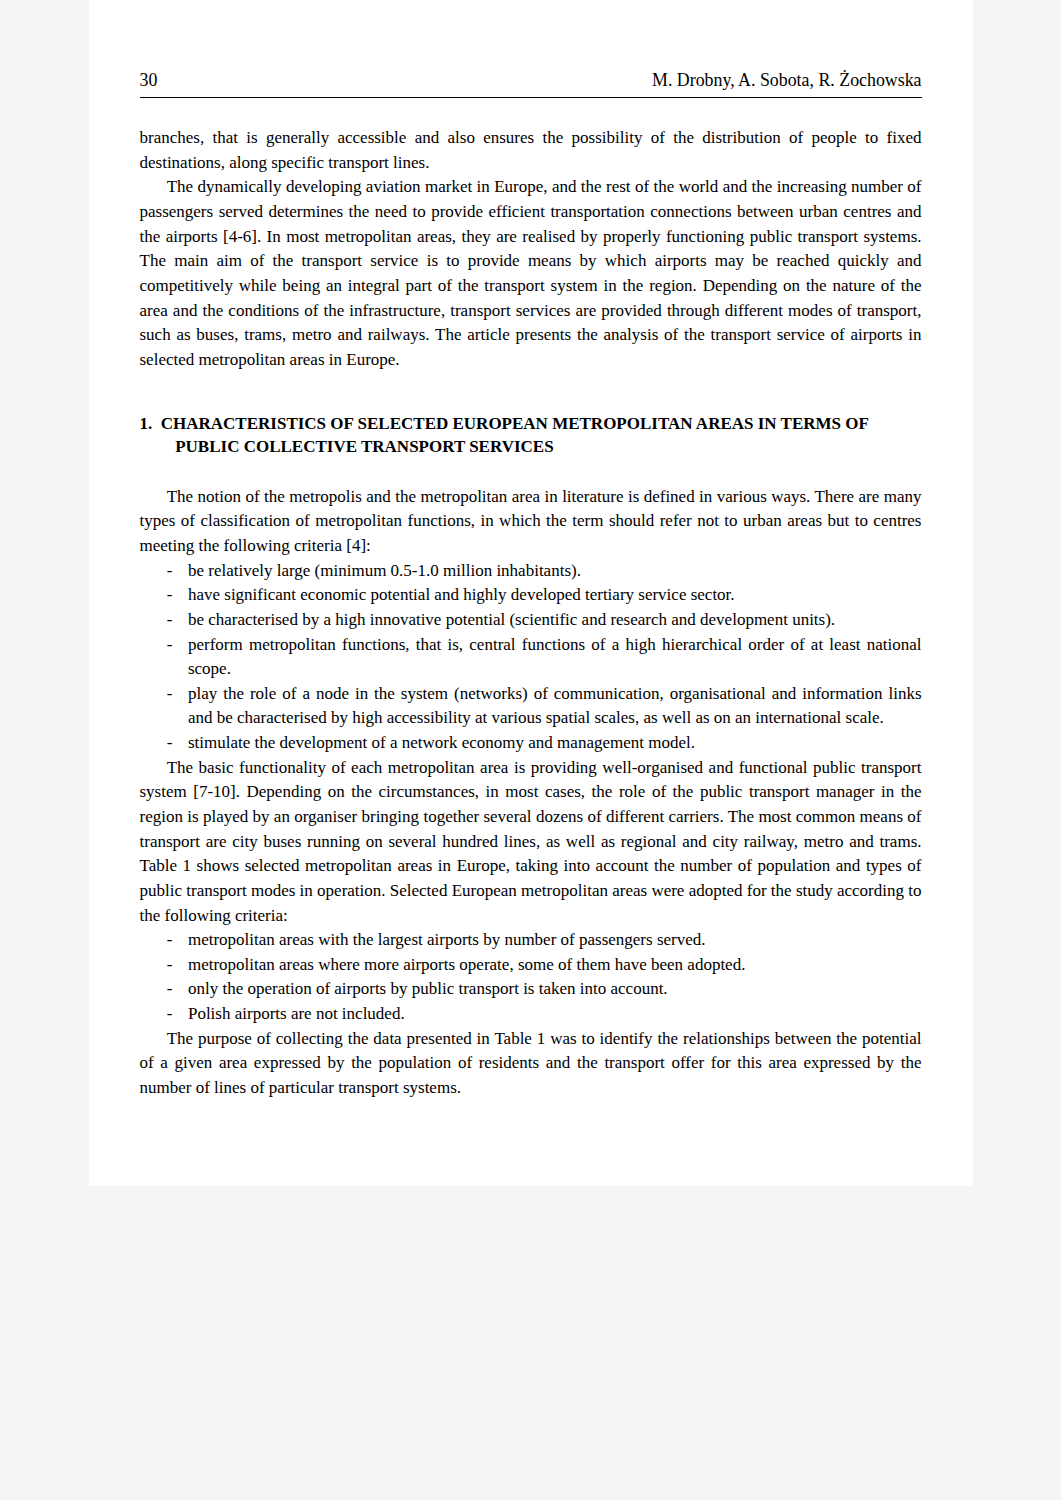30 M. Drobny, A. Sobota, R. Żochowska
branches, that is generally accessible and also ensures the possibility of the distribution of people to fixed destinations, along specific transport lines.
The dynamically developing aviation market in Europe, and the rest of the world and the increasing number of passengers served determines the need to provide efficient transportation connections between urban centres and the airports [4-6]. In most metropolitan areas, they are realised by properly functioning public transport systems. The main aim of the transport service is to provide means by which airports may be reached quickly and competitively while being an integral part of the transport system in the region. Depending on the nature of the area and the conditions of the infrastructure, transport services are provided through different modes of transport, such as buses, trams, metro and railways. The article presents the analysis of the transport service of airports in selected metropolitan areas in Europe.
1. Characteristics of selected European metropolitan areas in terms of public collective transport services
The notion of the metropolis and the metropolitan area in literature is defined in various ways. There are many types of classification of metropolitan functions, in which the term should refer not to urban areas but to centres meeting the following criteria [4]:
be relatively large (minimum 0.5-1.0 million inhabitants).
have significant economic potential and highly developed tertiary service sector.
be characterised by a high innovative potential (scientific and research and development units).
perform metropolitan functions, that is, central functions of a high hierarchical order of at least national scope.
play the role of a node in the system (networks) of communication, organisational and information links and be characterised by high accessibility at various spatial scales, as well as on an international scale.
stimulate the development of a network economy and management model.
The basic functionality of each metropolitan area is providing well-organised and functional public transport system [7-10]. Depending on the circumstances, in most cases, the role of the public transport manager in the region is played by an organiser bringing together several dozens of different carriers. The most common means of transport are city buses running on several hundred lines, as well as regional and city railway, metro and trams. Table 1 shows selected metropolitan areas in Europe, taking into account the number of population and types of public transport modes in operation. Selected European metropolitan areas were adopted for the study according to the following criteria:
metropolitan areas with the largest airports by number of passengers served.
metropolitan areas where more airports operate, some of them have been adopted.
only the operation of airports by public transport is taken into account.
Polish airports are not included.
The purpose of collecting the data presented in Table 1 was to identify the relationships between the potential of a given area expressed by the population of residents and the transport offer for this area expressed by the number of lines of particular transport systems.